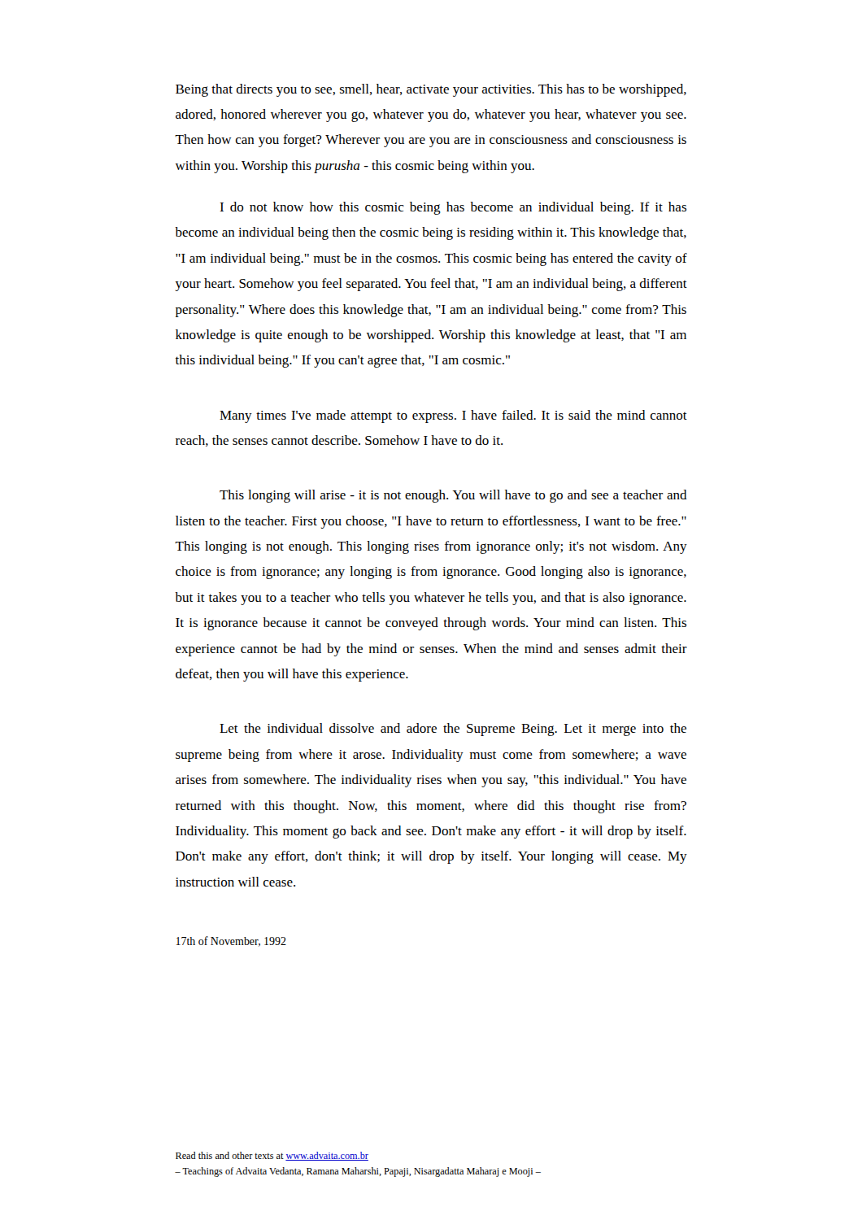Being that directs you to see, smell, hear, activate your activities. This has to be worshipped, adored, honored wherever you go, whatever you do, whatever you hear, whatever you see. Then how can you forget? Wherever you are you are in consciousness and consciousness is within you. Worship this purusha - this cosmic being within you.
I do not know how this cosmic being has become an individual being. If it has become an individual being then the cosmic being is residing within it. This knowledge that, "I am individual being." must be in the cosmos. This cosmic being has entered the cavity of your heart. Somehow you feel separated. You feel that, "I am an individual being, a different personality." Where does this knowledge that, "I am an individual being." come from? This knowledge is quite enough to be worshipped. Worship this knowledge at least, that "I am this individual being." If you can't agree that, "I am cosmic."
Many times I've made attempt to express. I have failed. It is said the mind cannot reach, the senses cannot describe. Somehow I have to do it.
This longing will arise - it is not enough. You will have to go and see a teacher and listen to the teacher. First you choose, "I have to return to effortlessness, I want to be free." This longing is not enough. This longing rises from ignorance only; it's not wisdom. Any choice is from ignorance; any longing is from ignorance. Good longing also is ignorance, but it takes you to a teacher who tells you whatever he tells you, and that is also ignorance. It is ignorance because it cannot be conveyed through words. Your mind can listen. This experience cannot be had by the mind or senses. When the mind and senses admit their defeat, then you will have this experience.
Let the individual dissolve and adore the Supreme Being. Let it merge into the supreme being from where it arose. Individuality must come from somewhere; a wave arises from somewhere. The individuality rises when you say, "this individual." You have returned with this thought. Now, this moment, where did this thought rise from? Individuality. This moment go back and see. Don't make any effort - it will drop by itself. Don't make any effort, don't think; it will drop by itself. Your longing will cease. My instruction will cease.
17th of November, 1992
Read this and other texts at www.advaita.com.br – Teachings of Advaita Vedanta, Ramana Maharshi, Papaji, Nisargadatta Maharaj e Mooji –